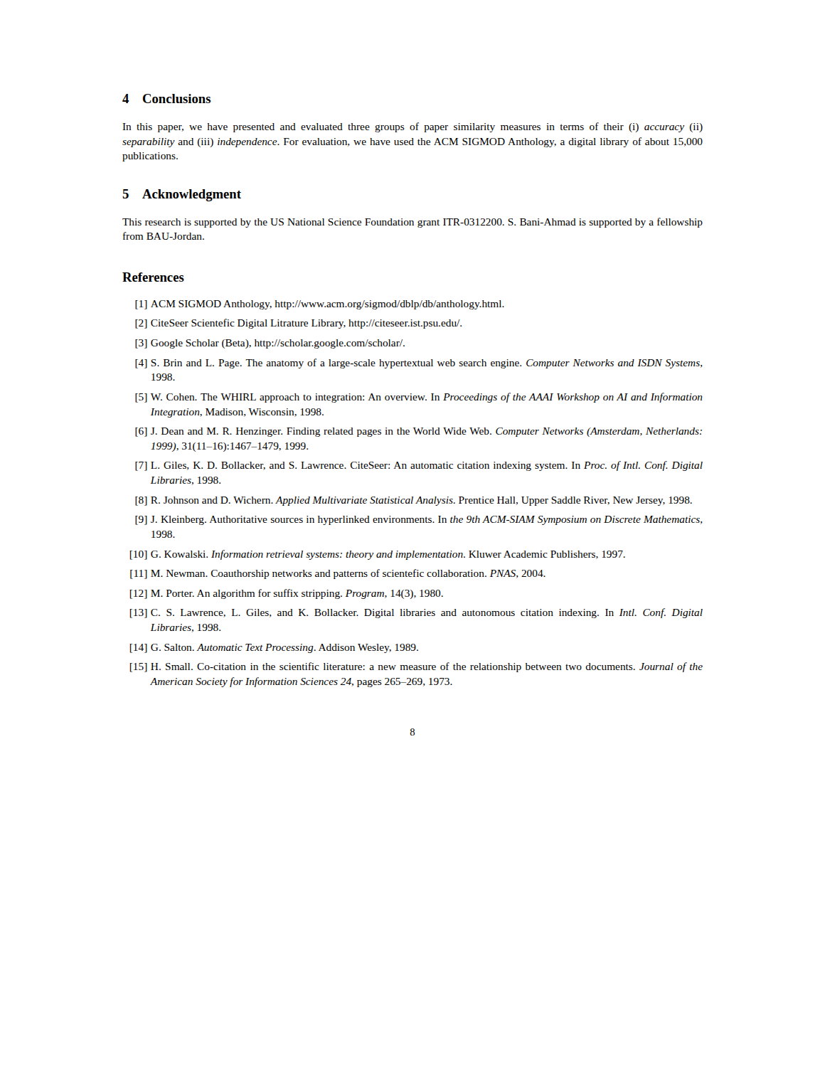4 Conclusions
In this paper, we have presented and evaluated three groups of paper similarity measures in terms of their (i) accuracy (ii) separability and (iii) independence. For evaluation, we have used the ACM SIGMOD Anthology, a digital library of about 15,000 publications.
5 Acknowledgment
This research is supported by the US National Science Foundation grant ITR-0312200. S. Bani-Ahmad is supported by a fellowship from BAU-Jordan.
References
ACM SIGMOD Anthology, http://www.acm.org/sigmod/dblp/db/anthology.html.
CiteSeer Scientefic Digital Litrature Library, http://citeseer.ist.psu.edu/.
Google Scholar (Beta), http://scholar.google.com/scholar/.
S. Brin and L. Page. The anatomy of a large-scale hypertextual web search engine. Computer Networks and ISDN Systems, 1998.
W. Cohen. The WHIRL approach to integration: An overview. In Proceedings of the AAAI Workshop on AI and Information Integration, Madison, Wisconsin, 1998.
J. Dean and M. R. Henzinger. Finding related pages in the World Wide Web. Computer Networks (Amsterdam, Netherlands: 1999), 31(11–16):1467–1479, 1999.
L. Giles, K. D. Bollacker, and S. Lawrence. CiteSeer: An automatic citation indexing system. In Proc. of Intl. Conf. Digital Libraries, 1998.
R. Johnson and D. Wichern. Applied Multivariate Statistical Analysis. Prentice Hall, Upper Saddle River, New Jersey, 1998.
J. Kleinberg. Authoritative sources in hyperlinked environments. In the 9th ACM-SIAM Symposium on Discrete Mathematics, 1998.
G. Kowalski. Information retrieval systems: theory and implementation. Kluwer Academic Publishers, 1997.
M. Newman. Coauthorship networks and patterns of scientefic collaboration. PNAS, 2004.
M. Porter. An algorithm for suffix stripping. Program, 14(3), 1980.
C. S. Lawrence, L. Giles, and K. Bollacker. Digital libraries and autonomous citation indexing. In Intl. Conf. Digital Libraries, 1998.
G. Salton. Automatic Text Processing. Addison Wesley, 1989.
H. Small. Co-citation in the scientific literature: a new measure of the relationship between two documents. Journal of the American Society for Information Sciences 24, pages 265–269, 1973.
8